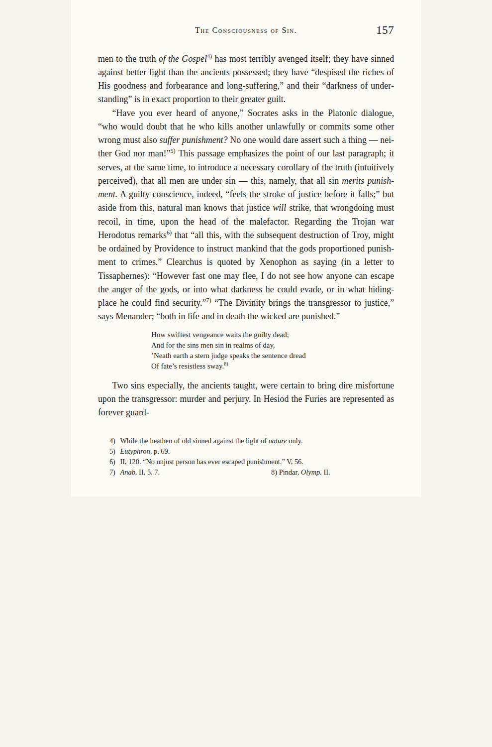The Consciousness of Sin. 157
men to the truth of the Gospel4) has most terribly avenged itself; they have sinned against better light than the ancients possessed; they have “despised the riches of His goodness and forbearance and long-suffering,” and their “darkness of understanding” is in exact proportion to their greater guilt.
“Have you ever heard of anyone,” Socrates asks in the Platonic dialogue, “who would doubt that he who kills another unlawfully or commits some other wrong must also suffer punishment? No one would dare assert such a thing — neither God nor man!”5) This passage emphasizes the point of our last paragraph; it serves, at the same time, to introduce a necessary corollary of the truth (intuitively perceived), that all men are under sin — this, namely, that all sin merits punishment. A guilty conscience, indeed, “feels the stroke of justice before it falls;” but aside from this, natural man knows that justice will strike, that wrongdoing must recoil, in time, upon the head of the malefactor. Regarding the Trojan war Herodotus remarks6) that “all this, with the subsequent destruction of Troy, might be ordained by Providence to instruct mankind that the gods proportioned punishment to crimes.” Clearchus is quoted by Xenophon as saying (in a letter to Tissaphernes): “However fast one may flee, I do not see how anyone can escape the anger of the gods, or into what darkness he could evade, or in what hiding-place he could find security.”7) “The Divinity brings the transgressor to justice,” says Menander; “both in life and in death the wicked are punished.”
How swiftest vengeance waits the guilty dead;
And for the sins men sin in realms of day,
’Neath earth a stern judge speaks the sentence dread
Of fate’s resistless sway.8)
Two sins especially, the ancients taught, were certain to bring dire misfortune upon the transgressor: murder and perjury. In Hesiod the Furies are represented as forever guard-
4) While the heathen of old sinned against the light of nature only.
5) Eutyphron, p. 69.
6) II, 120. “No unjust person has ever escaped punishment.” V, 56.
7) Anab. II, 5, 7. 8) Pindar, Olymp. II.